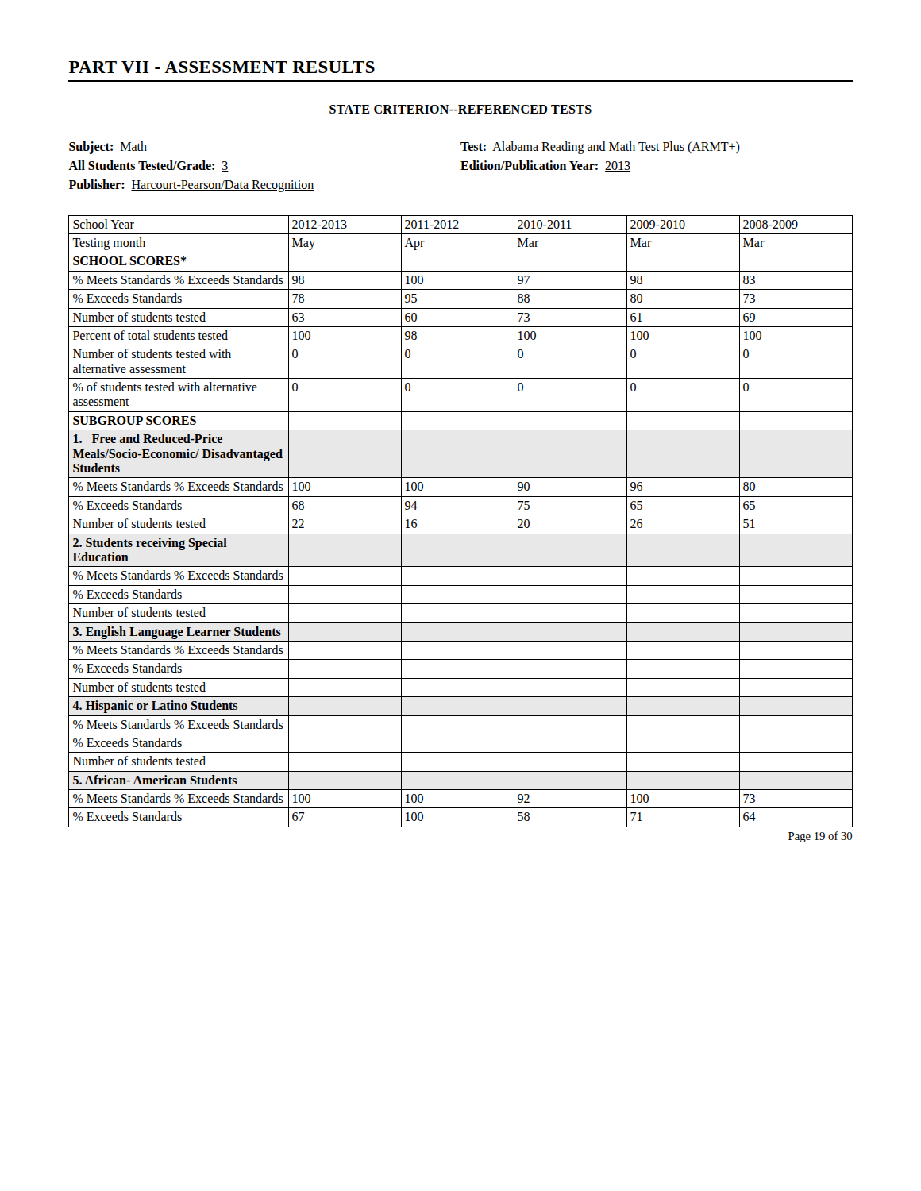PART VII - ASSESSMENT RESULTS
STATE CRITERION--REFERENCED TESTS
| Subject: Math | Test: Alabama Reading and Math Test Plus (ARMT+) |
| All Students Tested/Grade: 3 | Edition/Publication Year: 2013 |
| Publisher: Harcourt-Pearson/Data Recognition |
| School Year | 2012-2013 | 2011-2012 | 2010-2011 | 2009-2010 | 2008-2009 |
| Testing month | May | Apr | Mar | Mar | Mar |
| SCHOOL SCORES* | | | | | |
| % Meets Standards % Exceeds Standards | 98 | 100 | 97 | 98 | 83 |
| % Exceeds Standards | 78 | 95 | 88 | 80 | 73 |
| Number of students tested | 63 | 60 | 73 | 61 | 69 |
| Percent of total students tested | 100 | 98 | 100 | 100 | 100 |
| Number of students tested with alternative assessment | 0 | 0 | 0 | 0 | 0 |
| % of students tested with alternative assessment | 0 | 0 | 0 | 0 | 0 |
| SUBGROUP SCORES | | | | | |
| 1. Free and Reduced-Price Meals/Socio-Economic/ Disadvantaged Students | | | | | |
| % Meets Standards % Exceeds Standards | 100 | 100 | 90 | 96 | 80 |
| % Exceeds Standards | 68 | 94 | 75 | 65 | 65 |
| Number of students tested | 22 | 16 | 20 | 26 | 51 |
| 2. Students receiving Special Education | | | | | |
| % Meets Standards % Exceeds Standards | | | | | |
| % Exceeds Standards | | | | | |
| Number of students tested | | | | | |
| 3. English Language Learner Students | | | | | |
| % Meets Standards % Exceeds Standards | | | | | |
| % Exceeds Standards | | | | | |
| Number of students tested | | | | | |
| 4. Hispanic or Latino Students | | | | | |
| % Meets Standards % Exceeds Standards | | | | | |
| % Exceeds Standards | | | | | |
| Number of students tested | | | | | |
| 5. African- American Students | | | | | |
| % Meets Standards % Exceeds Standards | 100 | 100 | 92 | 100 | 73 |
| % Exceeds Standards | 67 | 100 | 58 | 71 | 64 |
Page 19 of 30